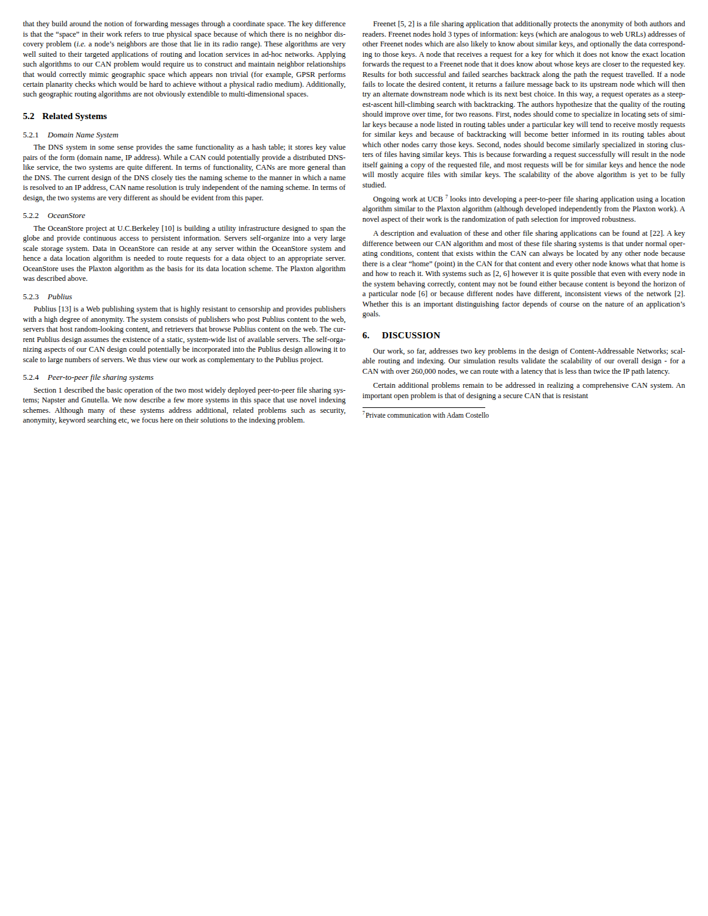that they build around the notion of forwarding messages through a coordinate space. The key difference is that the “space” in their work refers to true physical space because of which there is no neighbor discovery problem (i.e. a node’s neighbors are those that lie in its radio range). These algorithms are very well suited to their targeted applications of routing and location services in ad-hoc networks. Applying such algorithms to our CAN problem would require us to construct and maintain neighbor relationships that would correctly mimic geographic space which appears non trivial (for example, GPSR performs certain planarity checks which would be hard to achieve without a physical radio medium). Additionally, such geographic routing algorithms are not obviously extendible to multi-dimensional spaces.
5.2 Related Systems
5.2.1 Domain Name System
The DNS system in some sense provides the same functionality as a hash table; it stores key value pairs of the form (domain name, IP address). While a CAN could potentially provide a distributed DNS-like service, the two systems are quite different. In terms of functionality, CANs are more general than the DNS. The current design of the DNS closely ties the naming scheme to the manner in which a name is resolved to an IP address, CAN name resolution is truly independent of the naming scheme. In terms of design, the two systems are very different as should be evident from this paper.
5.2.2 OceanStore
The OceanStore project at U.C.Berkeley [10] is building a utility infrastructure designed to span the globe and provide continuous access to persistent information. Servers self-organize into a very large scale storage system. Data in OceanStore can reside at any server within the OceanStore system and hence a data location algorithm is needed to route requests for a data object to an appropriate server. OceanStore uses the Plaxton algorithm as the basis for its data location scheme. The Plaxton algorithm was described above.
5.2.3 Publius
Publius [13] is a Web publishing system that is highly resistant to censorship and provides publishers with a high degree of anonymity. The system consists of publishers who post Publius content to the web, servers that host random-looking content, and retrievers that browse Publius content on the web. The current Publius design assumes the existence of a static, system-wide list of available servers. The self-organizing aspects of our CAN design could potentially be incorporated into the Publius design allowing it to scale to large numbers of servers. We thus view our work as complementary to the Publius project.
5.2.4 Peer-to-peer file sharing systems
Section 1 described the basic operation of the two most widely deployed peer-to-peer file sharing systems; Napster and Gnutella. We now describe a few more systems in this space that use novel indexing schemes. Although many of these systems address additional, related problems such as security, anonymity, keyword searching etc, we focus here on their solutions to the indexing problem.
Freenet [5, 2] is a file sharing application that additionally protects the anonymity of both authors and readers. Freenet nodes hold 3 types of information: keys (which are analogous to web URLs) addresses of other Freenet nodes which are also likely to know about similar keys, and optionally the data corresponding to those keys. A node that receives a request for a key for which it does not know the exact location forwards the request to a Freenet node that it does know about whose keys are closer to the requested key. Results for both successful and failed searches backtrack along the path the request travelled. If a node fails to locate the desired content, it returns a failure message back to its upstream node which will then try an alternate downstream node which is its next best choice. In this way, a request operates as a steepest-ascent hill-climbing search with backtracking. The authors hypothesize that the quality of the routing should improve over time, for two reasons. First, nodes should come to specialize in locating sets of similar keys because a node listed in routing tables under a particular key will tend to receive mostly requests for similar keys and because of backtracking will become better informed in its routing tables about which other nodes carry those keys. Second, nodes should become similarly specialized in storing clusters of files having similar keys. This is because forwarding a request successfully will result in the node itself gaining a copy of the requested file, and most requests will be for similar keys and hence the node will mostly acquire files with similar keys. The scalability of the above algorithm is yet to be fully studied.
Ongoing work at UCB 7 looks into developing a peer-to-peer file sharing application using a location algorithm similar to the Plaxton algorithm (although developed independently from the Plaxton work). A novel aspect of their work is the randomization of path selection for improved robustness.
A description and evaluation of these and other file sharing applications can be found at [22]. A key difference between our CAN algorithm and most of these file sharing systems is that under normal operating conditions, content that exists within the CAN can always be located by any other node because there is a clear “home” (point) in the CAN for that content and every other node knows what that home is and how to reach it. With systems such as [2, 6] however it is quite possible that even with every node in the system behaving correctly, content may not be found either because content is beyond the horizon of a particular node [6] or because different nodes have different, inconsistent views of the network [2]. Whether this is an important distinguishing factor depends of course on the nature of an application’s goals.
6. DISCUSSION
Our work, so far, addresses two key problems in the design of Content-Addressable Networks; scalable routing and indexing. Our simulation results validate the scalability of our overall design - for a CAN with over 260,000 nodes, we can route with a latency that is less than twice the IP path latency.
Certain additional problems remain to be addressed in realizing a comprehensive CAN system. An important open problem is that of designing a secure CAN that is resistant
7Private communication with Adam Costello